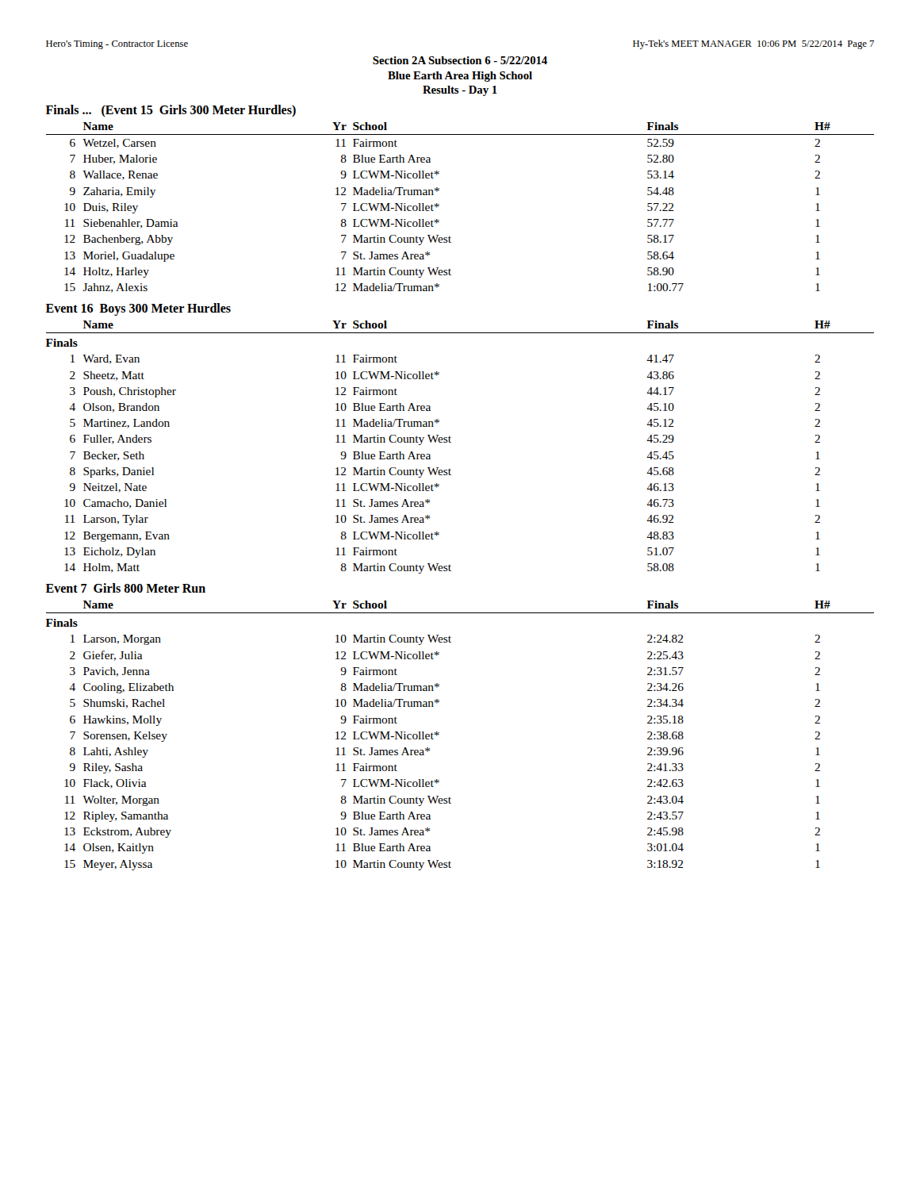Hero's Timing - Contractor License
Hy-Tek's MEET MANAGER 10:06 PM 5/22/2014 Page 7
Section 2A Subsection 6 - 5/22/2014
Blue Earth Area High School
Results - Day 1
Finals ... (Event 15 Girls 300 Meter Hurdles)
| | Name | Yr | School | Finals | H# |
| --- | --- | --- | --- | --- | --- |
| 6 | Wetzel, Carsen | 11 | Fairmont | 52.59 | 2 |
| 7 | Huber, Malorie | 8 | Blue Earth Area | 52.80 | 2 |
| 8 | Wallace, Renae | 9 | LCWM-Nicollet* | 53.14 | 2 |
| 9 | Zaharia, Emily | 12 | Madelia/Truman* | 54.48 | 1 |
| 10 | Duis, Riley | 7 | LCWM-Nicollet* | 57.22 | 1 |
| 11 | Siebenahler, Damia | 8 | LCWM-Nicollet* | 57.77 | 1 |
| 12 | Bachenberg, Abby | 7 | Martin County West | 58.17 | 1 |
| 13 | Moriel, Guadalupe | 7 | St. James Area* | 58.64 | 1 |
| 14 | Holtz, Harley | 11 | Martin County West | 58.90 | 1 |
| 15 | Jahnz, Alexis | 12 | Madelia/Truman* | 1:00.77 | 1 |
Event 16 Boys 300 Meter Hurdles
| | Name | Yr | School | Finals | H# |
| --- | --- | --- | --- | --- | --- |
| Finals |
| 1 | Ward, Evan | 11 | Fairmont | 41.47 | 2 |
| 2 | Sheetz, Matt | 10 | LCWM-Nicollet* | 43.86 | 2 |
| 3 | Poush, Christopher | 12 | Fairmont | 44.17 | 2 |
| 4 | Olson, Brandon | 10 | Blue Earth Area | 45.10 | 2 |
| 5 | Martinez, Landon | 11 | Madelia/Truman* | 45.12 | 2 |
| 6 | Fuller, Anders | 11 | Martin County West | 45.29 | 2 |
| 7 | Becker, Seth | 9 | Blue Earth Area | 45.45 | 1 |
| 8 | Sparks, Daniel | 12 | Martin County West | 45.68 | 2 |
| 9 | Neitzel, Nate | 11 | LCWM-Nicollet* | 46.13 | 1 |
| 10 | Camacho, Daniel | 11 | St. James Area* | 46.73 | 1 |
| 11 | Larson, Tylar | 10 | St. James Area* | 46.92 | 2 |
| 12 | Bergemann, Evan | 8 | LCWM-Nicollet* | 48.83 | 1 |
| 13 | Eicholz, Dylan | 11 | Fairmont | 51.07 | 1 |
| 14 | Holm, Matt | 8 | Martin County West | 58.08 | 1 |
Event 7 Girls 800 Meter Run
| | Name | Yr | School | Finals | H# |
| --- | --- | --- | --- | --- | --- |
| Finals |
| 1 | Larson, Morgan | 10 | Martin County West | 2:24.82 | 2 |
| 2 | Giefer, Julia | 12 | LCWM-Nicollet* | 2:25.43 | 2 |
| 3 | Pavich, Jenna | 9 | Fairmont | 2:31.57 | 2 |
| 4 | Cooling, Elizabeth | 8 | Madelia/Truman* | 2:34.26 | 1 |
| 5 | Shumski, Rachel | 10 | Madelia/Truman* | 2:34.34 | 2 |
| 6 | Hawkins, Molly | 9 | Fairmont | 2:35.18 | 2 |
| 7 | Sorensen, Kelsey | 12 | LCWM-Nicollet* | 2:38.68 | 2 |
| 8 | Lahti, Ashley | 11 | St. James Area* | 2:39.96 | 1 |
| 9 | Riley, Sasha | 11 | Fairmont | 2:41.33 | 2 |
| 10 | Flack, Olivia | 7 | LCWM-Nicollet* | 2:42.63 | 1 |
| 11 | Wolter, Morgan | 8 | Martin County West | 2:43.04 | 1 |
| 12 | Ripley, Samantha | 9 | Blue Earth Area | 2:43.57 | 1 |
| 13 | Eckstrom, Aubrey | 10 | St. James Area* | 2:45.98 | 2 |
| 14 | Olsen, Kaitlyn | 11 | Blue Earth Area | 3:01.04 | 1 |
| 15 | Meyer, Alyssa | 10 | Martin County West | 3:18.92 | 1 |